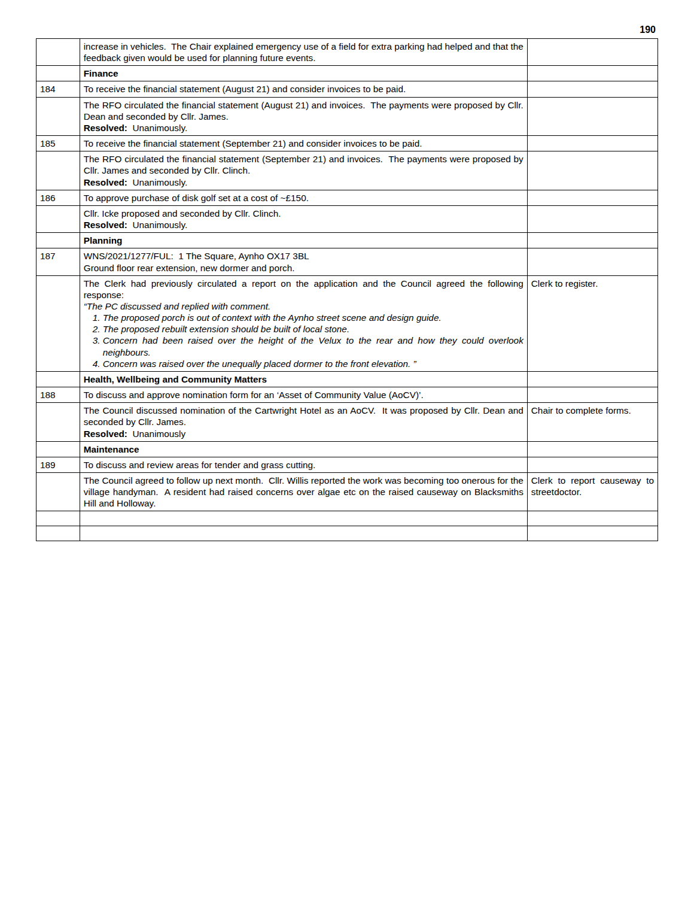190
| | increase in vehicles. The Chair explained emergency use of a field for extra parking had helped and that the feedback given would be used for planning future events. | |
| | Finance | |
| 184 | To receive the financial statement (August 21) and consider invoices to be paid. | |
| | The RFO circulated the financial statement (August 21) and invoices. The payments were proposed by Cllr. Dean and seconded by Cllr. James. Resolved: Unanimously. | |
| 185 | To receive the financial statement (September 21) and consider invoices to be paid. | |
| | The RFO circulated the financial statement (September 21) and invoices. The payments were proposed by Cllr. James and seconded by Cllr. Clinch. Resolved: Unanimously. | |
| 186 | To approve purchase of disk golf set at a cost of ~£150. | |
| | Cllr. Icke proposed and seconded by Cllr. Clinch. Resolved: Unanimously. | |
| | Planning | |
| 187 | WNS/2021/1277/FUL: 1 The Square, Aynho OX17 3BL Ground floor rear extension, new dormer and porch. | |
| | The Clerk had previously circulated a report on the application and the Council agreed the following response: “The PC discussed and replied with comment. The proposed porch is out of context with the Aynho street scene and design guide. The proposed rebuilt extension should be built of local stone. Concern had been raised over the height of the Velux to the rear and how they could overlook neighbours. Concern was raised over the unequally placed dormer to the front elevation. ” | Clerk to register. |
| | Health, Wellbeing and Community Matters | |
| 188 | To discuss and approve nomination form for an ‘Asset of Community Value (AoCV)’. | |
| | The Council discussed nomination of the Cartwright Hotel as an AoCV. It was proposed by Cllr. Dean and seconded by Cllr. James. Resolved: Unanimously | Chair to complete forms. |
| | Maintenance | |
| 189 | To discuss and review areas for tender and grass cutting. | |
| | The Council agreed to follow up next month. Cllr. Willis reported the work was becoming too onerous for the village handyman. A resident had raised concerns over algae etc on the raised causeway on Blacksmiths Hill and Holloway. | Clerk to report causeway to streetdoctor. |